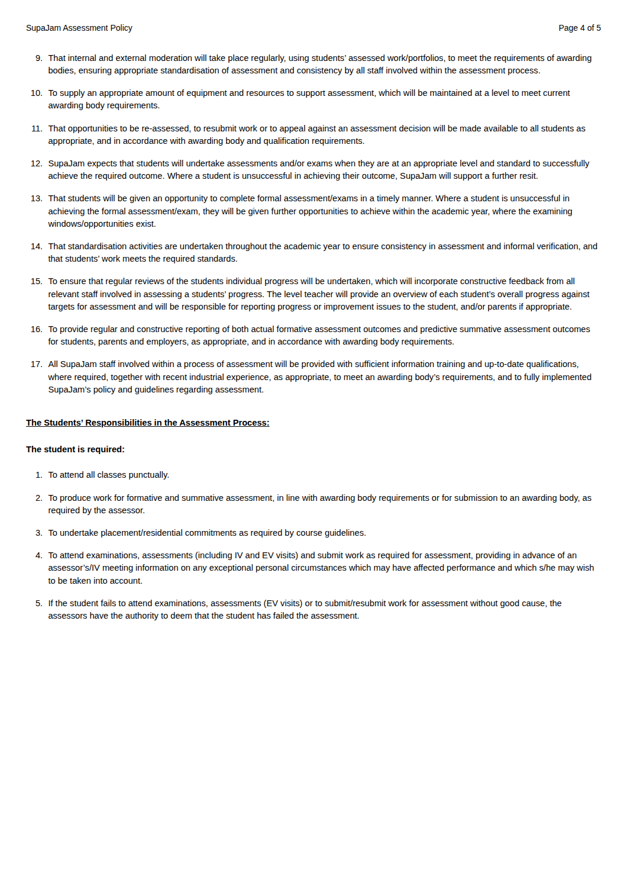SupaJam Assessment Policy Page 4 of 5
That internal and external moderation will take place regularly, using students’ assessed work/portfolios, to meet the requirements of awarding bodies, ensuring appropriate standardisation of assessment and consistency by all staff involved within the assessment process.
To supply an appropriate amount of equipment and resources to support assessment, which will be maintained at a level to meet current awarding body requirements.
That opportunities to be re-assessed, to resubmit work or to appeal against an assessment decision will be made available to all students as appropriate, and in accordance with awarding body and qualification requirements.
SupaJam expects that students will undertake assessments and/or exams when they are at an appropriate level and standard to successfully achieve the required outcome. Where a student is unsuccessful in achieving their outcome, SupaJam will support a further resit.
That students will be given an opportunity to complete formal assessment/exams in a timely manner. Where a student is unsuccessful in achieving the formal assessment/exam, they will be given further opportunities to achieve within the academic year, where the examining windows/opportunities exist.
That standardisation activities are undertaken throughout the academic year to ensure consistency in assessment and informal verification, and that students’ work meets the required standards.
To ensure that regular reviews of the students individual progress will be undertaken, which will incorporate constructive feedback from all relevant staff involved in assessing a students’ progress. The level teacher will provide an overview of each student’s overall progress against targets for assessment and will be responsible for reporting progress or improvement issues to the student, and/or parents if appropriate.
To provide regular and constructive reporting of both actual formative assessment outcomes and predictive summative assessment outcomes for students, parents and employers, as appropriate, and in accordance with awarding body requirements.
All SupaJam staff involved within a process of assessment will be provided with sufficient information training and up-to-date qualifications, where required, together with recent industrial experience, as appropriate, to meet an awarding body’s requirements, and to fully implemented SupaJam’s policy and guidelines regarding assessment.
The Students’ Responsibilities in the Assessment Process:
The student is required:
To attend all classes punctually.
To produce work for formative and summative assessment, in line with awarding body requirements or for submission to an awarding body, as required by the assessor.
To undertake placement/residential commitments as required by course guidelines.
To attend examinations, assessments (including IV and EV visits) and submit work as required for assessment, providing in advance of an assessor’s/IV meeting information on any exceptional personal circumstances which may have affected performance and which s/he may wish to be taken into account.
If the student fails to attend examinations, assessments (EV visits) or to submit/resubmit work for assessment without good cause, the assessors have the authority to deem that the student has failed the assessment.